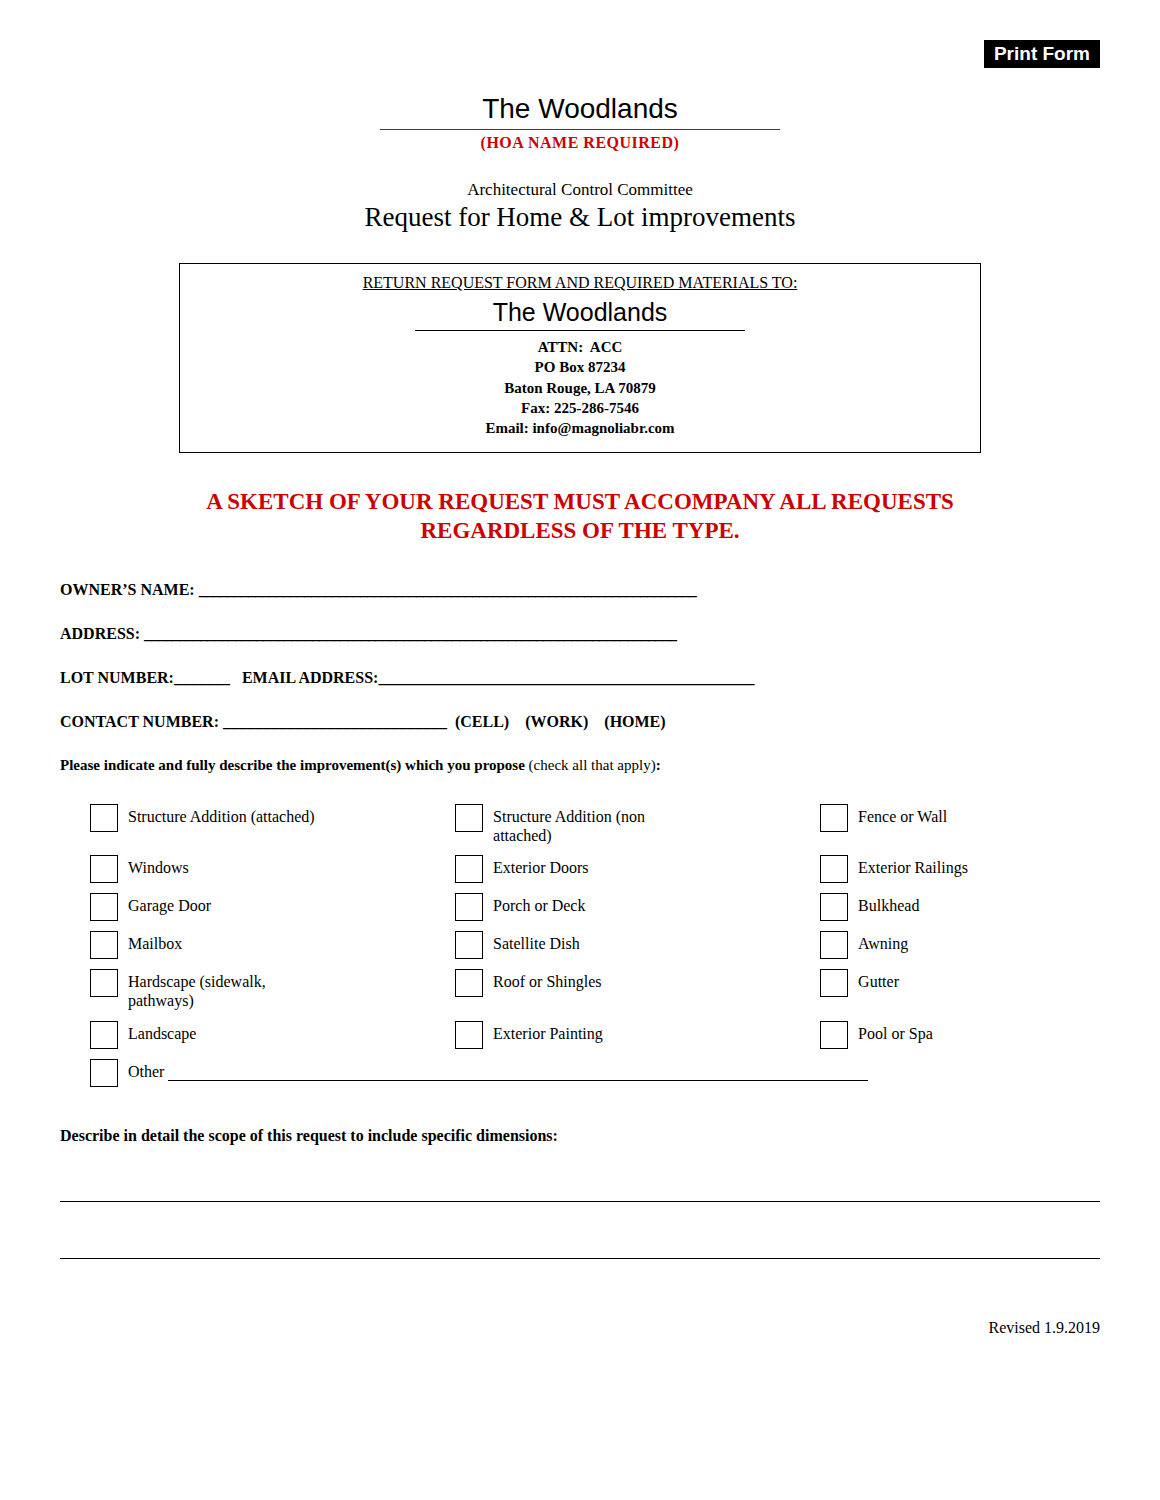Print Form
The Woodlands
(HOA NAME REQUIRED)
Architectural Control Committee
Request for Home & Lot improvements
RETURN REQUEST FORM AND REQUIRED MATERIALS TO:
The Woodlands
ATTN: ACC
PO Box 87234
Baton Rouge, LA 70879
Fax: 225-286-7546
Email: info@magnoliabr.com
A SKETCH OF YOUR REQUEST MUST ACCOMPANY ALL REQUESTS REGARDLESS OF THE TYPE.
OWNER’S NAME: _______________________________________________________________________
ADDRESS: ____________________________________________________________________________
LOT NUMBER:_______ EMAIL ADDRESS:_______________________________________________
CONTACT NUMBER: ____________________________ (CELL) (WORK) (HOME)
Please indicate and fully describe the improvement(s) which you propose (check all that apply):
| Structure Addition (attached) | Structure Addition (non attached) | Fence or Wall |
| Windows | Exterior Doors | Exterior Railings |
| Garage Door | Porch or Deck | Bulkhead |
| Mailbox | Satellite Dish | Awning |
| Hardscape (sidewalk, pathways) | Roof or Shingles | Gutter |
| Landscape | Exterior Painting | Pool or Spa |
| Other |
Describe in detail the scope of this request to include specific dimensions:
Revised 1.9.2019